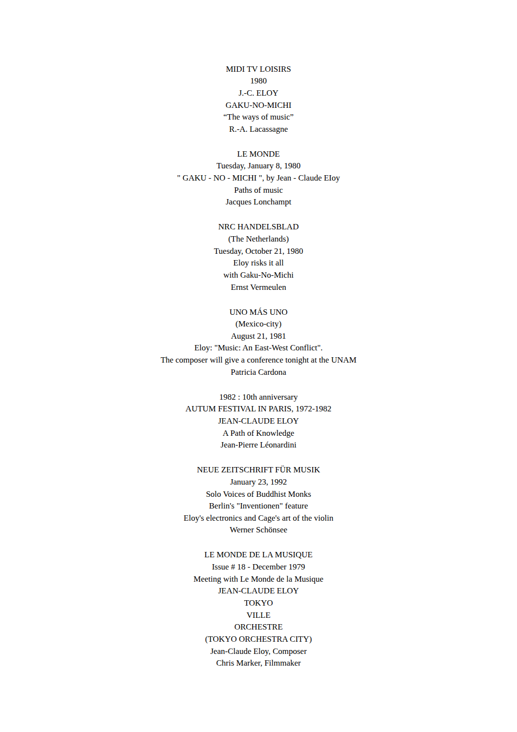MIDI TV LOISIRS
1980
J.-C. ELOY
GAKU-NO-MICHI
“The ways of music”
R.-A. Lacassagne
LE MONDE
Tuesday, January 8, 1980
" GAKU - NO - MICHI ", by Jean - Claude EIoy
Paths of music
Jacques Lonchampt
NRC HANDELSBLAD
(The Netherlands)
Tuesday, October 21, 1980
Eloy risks it all
with Gaku-No-Michi
Ernst Vermeulen
UNO MÁS UNO
(Mexico-city)
August 21, 1981
Eloy: "Music: An East-West Conflict".
The composer will give a conference tonight at the UNAM
Patricia Cardona
1982 : 10th anniversary
AUTUM FESTIVAL IN PARIS, 1972-1982
JEAN-CLAUDE ELOY
A Path of Knowledge
Jean-Pierre Léonardini
NEUE ZEITSCHRIFT FÜR MUSIK
January 23, 1992
Solo Voices of Buddhist Monks
Berlin's "Inventionen" feature
Eloy's electronics and Cage's art of the violin
Werner Schönsee
LE MONDE DE LA MUSIQUE
Issue # 18 - December 1979
Meeting with Le Monde de la Musique
JEAN-CLAUDE ELOY
TOKYO
VILLE
ORCHESTRE
(TOKYO ORCHESTRA CITY)
Jean-Claude Eloy, Composer
Chris Marker, Filmmaker